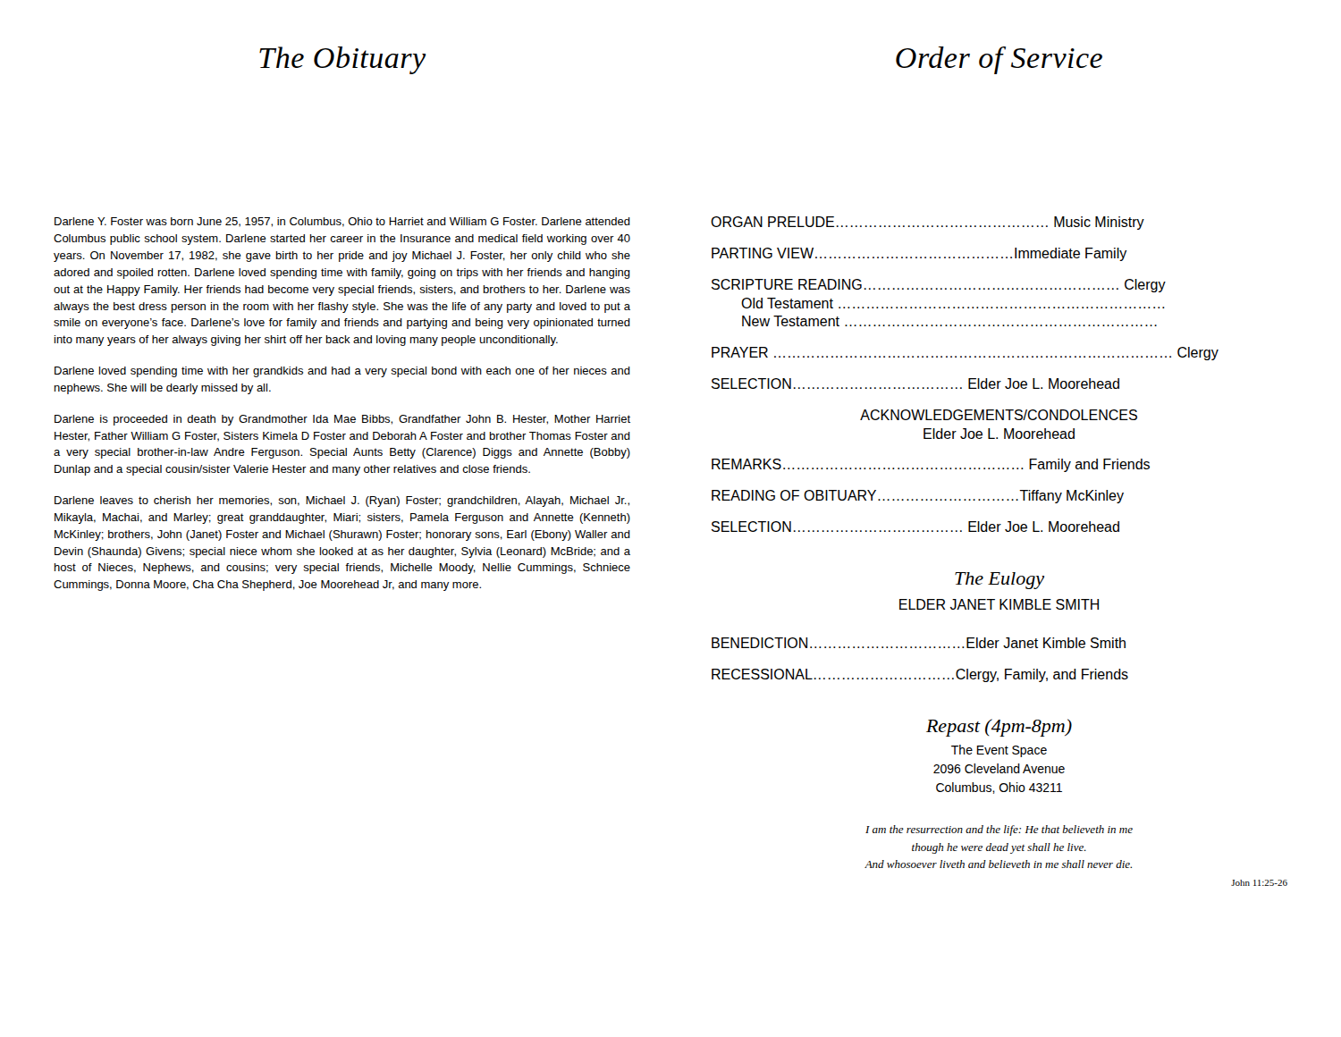The Obituary
Darlene Y. Foster was born June 25, 1957, in Columbus, Ohio to Harriet and William G Foster. Darlene attended Columbus public school system. Darlene started her career in the Insurance and medical field working over 40 years. On November 17, 1982, she gave birth to her pride and joy Michael J. Foster, her only child who she adored and spoiled rotten. Darlene loved spending time with family, going on trips with her friends and hanging out at the Happy Family. Her friends had become very special friends, sisters, and brothers to her. Darlene was always the best dress person in the room with her flashy style. She was the life of any party and loved to put a smile on everyone’s face. Darlene’s love for family and friends and partying and being very opinionated turned into many years of her always giving her shirt off her back and loving many people unconditionally.
Darlene loved spending time with her grandkids and had a very special bond with each one of her nieces and nephews. She will be dearly missed by all.
Darlene is proceeded in death by Grandmother Ida Mae Bibbs, Grandfather John B. Hester, Mother Harriet Hester, Father William G Foster, Sisters Kimela D Foster and Deborah A Foster and brother Thomas Foster and a very special brother-in-law Andre Ferguson. Special Aunts Betty (Clarence) Diggs and Annette (Bobby) Dunlap and a special cousin/sister Valerie Hester and many other relatives and close friends.
Darlene leaves to cherish her memories, son, Michael J. (Ryan) Foster; grandchildren, Alayah, Michael Jr., Mikayla, Machai, and Marley; great granddaughter, Miari; sisters, Pamela Ferguson and Annette (Kenneth) McKinley; brothers, John (Janet) Foster and Michael (Shurawn) Foster; honorary sons, Earl (Ebony) Waller and Devin (Shaunda) Givens; special niece whom she looked at as her daughter, Sylvia (Leonard) McBride; and a host of Nieces, Nephews, and cousins; very special friends, Michelle Moody, Nellie Cummings, Schniece Cummings, Donna Moore, Cha Cha Shepherd, Joe Moorehead Jr, and many more.
Order of Service
ORGAN PRELUDE……………………………………… Music Ministry
PARTING VIEW……………………………………Immediate Family
SCRIPTURE READING……………………………………………… Clergy Old Testament …………………………………………………………… New Testament …………………………………………………………
PRAYER ………………………………………………………………………… Clergy
SELECTION……………………………… Elder Joe L. Moorehead
ACKNOWLEDGEMENTS/CONDOLENCES
Elder Joe L. Moorehead
REMARKS…………………………………………… Family and Friends
READING OF OBITUARY…………………………Tiffany McKinley
SELECTION……………………………… Elder Joe L. Moorehead
The Eulogy
ELDER JANET KIMBLE SMITH
BENEDICTION……………………………Elder Janet Kimble Smith
RECESSIONAL…………………………Clergy, Family, and Friends
Repast (4pm-8pm)
The Event Space
2096 Cleveland Avenue
Columbus, Ohio 43211
I am the resurrection and the life: He that believeth in me
though he were dead yet shall he live.
And whosoever liveth and believeth in me shall never die.
John 11:25-26